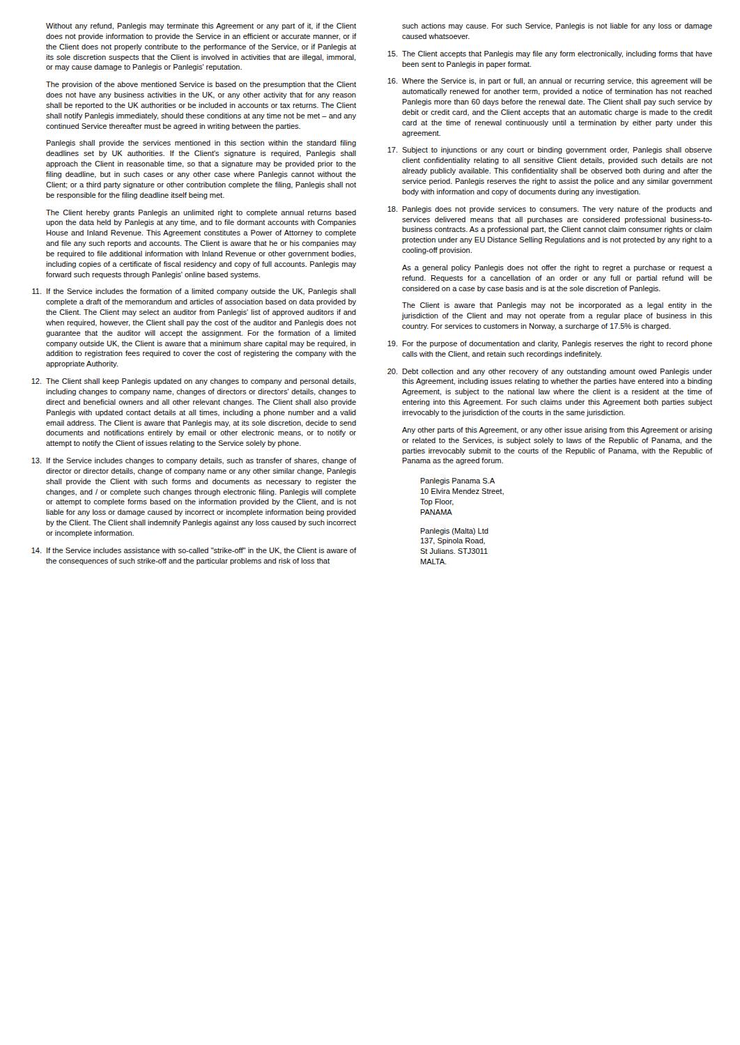Without any refund, Panlegis may terminate this Agreement or any part of it, if the Client does not provide information to provide the Service in an efficient or accurate manner, or if the Client does not properly contribute to the performance of the Service, or if Panlegis at its sole discretion suspects that the Client is involved in activities that are illegal, immoral, or may cause damage to Panlegis or Panlegis' reputation.
The provision of the above mentioned Service is based on the presumption that the Client does not have any business activities in the UK, or any other activity that for any reason shall be reported to the UK authorities or be included in accounts or tax returns. The Client shall notify Panlegis immediately, should these conditions at any time not be met – and any continued Service thereafter must be agreed in writing between the parties.
Panlegis shall provide the services mentioned in this section within the standard filing deadlines set by UK authorities. If the Client's signature is required, Panlegis shall approach the Client in reasonable time, so that a signature may be provided prior to the filing deadline, but in such cases or any other case where Panlegis cannot without the Client; or a third party signature or other contribution complete the filing, Panlegis shall not be responsible for the filing deadline itself being met.
The Client hereby grants Panlegis an unlimited right to complete annual returns based upon the data held by Panlegis at any time, and to file dormant accounts with Companies House and Inland Revenue. This Agreement constitutes a Power of Attorney to complete and file any such reports and accounts. The Client is aware that he or his companies may be required to file additional information with Inland Revenue or other government bodies, including copies of a certificate of fiscal residency and copy of full accounts. Panlegis may forward such requests through Panlegis' online based systems.
11. If the Service includes the formation of a limited company outside the UK, Panlegis shall complete a draft of the memorandum and articles of association based on data provided by the Client. The Client may select an auditor from Panlegis' list of approved auditors if and when required, however, the Client shall pay the cost of the auditor and Panlegis does not guarantee that the auditor will accept the assignment. For the formation of a limited company outside UK, the Client is aware that a minimum share capital may be required, in addition to registration fees required to cover the cost of registering the company with the appropriate Authority.
12. The Client shall keep Panlegis updated on any changes to company and personal details, including changes to company name, changes of directors or directors' details, changes to direct and beneficial owners and all other relevant changes. The Client shall also provide Panlegis with updated contact details at all times, including a phone number and a valid email address. The Client is aware that Panlegis may, at its sole discretion, decide to send documents and notifications entirely by email or other electronic means, or to notify or attempt to notify the Client of issues relating to the Service solely by phone.
13. If the Service includes changes to company details, such as transfer of shares, change of director or director details, change of company name or any other similar change, Panlegis shall provide the Client with such forms and documents as necessary to register the changes, and / or complete such changes through electronic filing. Panlegis will complete or attempt to complete forms based on the information provided by the Client, and is not liable for any loss or damage caused by incorrect or incomplete information being provided by the Client. The Client shall indemnify Panlegis against any loss caused by such incorrect or incomplete information.
14. If the Service includes assistance with so-called "strike-off" in the UK, the Client is aware of the consequences of such strike-off and the particular problems and risk of loss that
such actions may cause. For such Service, Panlegis is not liable for any loss or damage caused whatsoever.
15. The Client accepts that Panlegis may file any form electronically, including forms that have been sent to Panlegis in paper format.
16. Where the Service is, in part or full, an annual or recurring service, this agreement will be automatically renewed for another term, provided a notice of termination has not reached Panlegis more than 60 days before the renewal date. The Client shall pay such service by debit or credit card, and the Client accepts that an automatic charge is made to the credit card at the time of renewal continuously until a termination by either party under this agreement.
17. Subject to injunctions or any court or binding government order, Panlegis shall observe client confidentiality relating to all sensitive Client details, provided such details are not already publicly available. This confidentiality shall be observed both during and after the service period. Panlegis reserves the right to assist the police and any similar government body with information and copy of documents during any investigation.
18. Panlegis does not provide services to consumers. The very nature of the products and services delivered means that all purchases are considered professional business-to-business contracts. As a professional part, the Client cannot claim consumer rights or claim protection under any EU Distance Selling Regulations and is not protected by any right to a cooling-off provision.
As a general policy Panlegis does not offer the right to regret a purchase or request a refund. Requests for a cancellation of an order or any full or partial refund will be considered on a case by case basis and is at the sole discretion of Panlegis.
The Client is aware that Panlegis may not be incorporated as a legal entity in the jurisdiction of the Client and may not operate from a regular place of business in this country. For services to customers in Norway, a surcharge of 17.5% is charged.
19. For the purpose of documentation and clarity, Panlegis reserves the right to record phone calls with the Client, and retain such recordings indefinitely.
20. Debt collection and any other recovery of any outstanding amount owed Panlegis under this Agreement, including issues relating to whether the parties have entered into a binding Agreement, is subject to the national law where the client is a resident at the time of entering into this Agreement. For such claims under this Agreement both parties subject irrevocably to the jurisdiction of the courts in the same jurisdiction.
Any other parts of this Agreement, or any other issue arising from this Agreement or arising or related to the Services, is subject solely to laws of the Republic of Panama, and the parties irrevocably submit to the courts of the Republic of Panama, with the Republic of Panama as the agreed forum.
Panlegis Panama S.A
10 Elvira Mendez Street,
Top Floor,
PANAMA
Panlegis (Malta) Ltd
137, Spinola Road,
St Julians. STJ3011
MALTA.